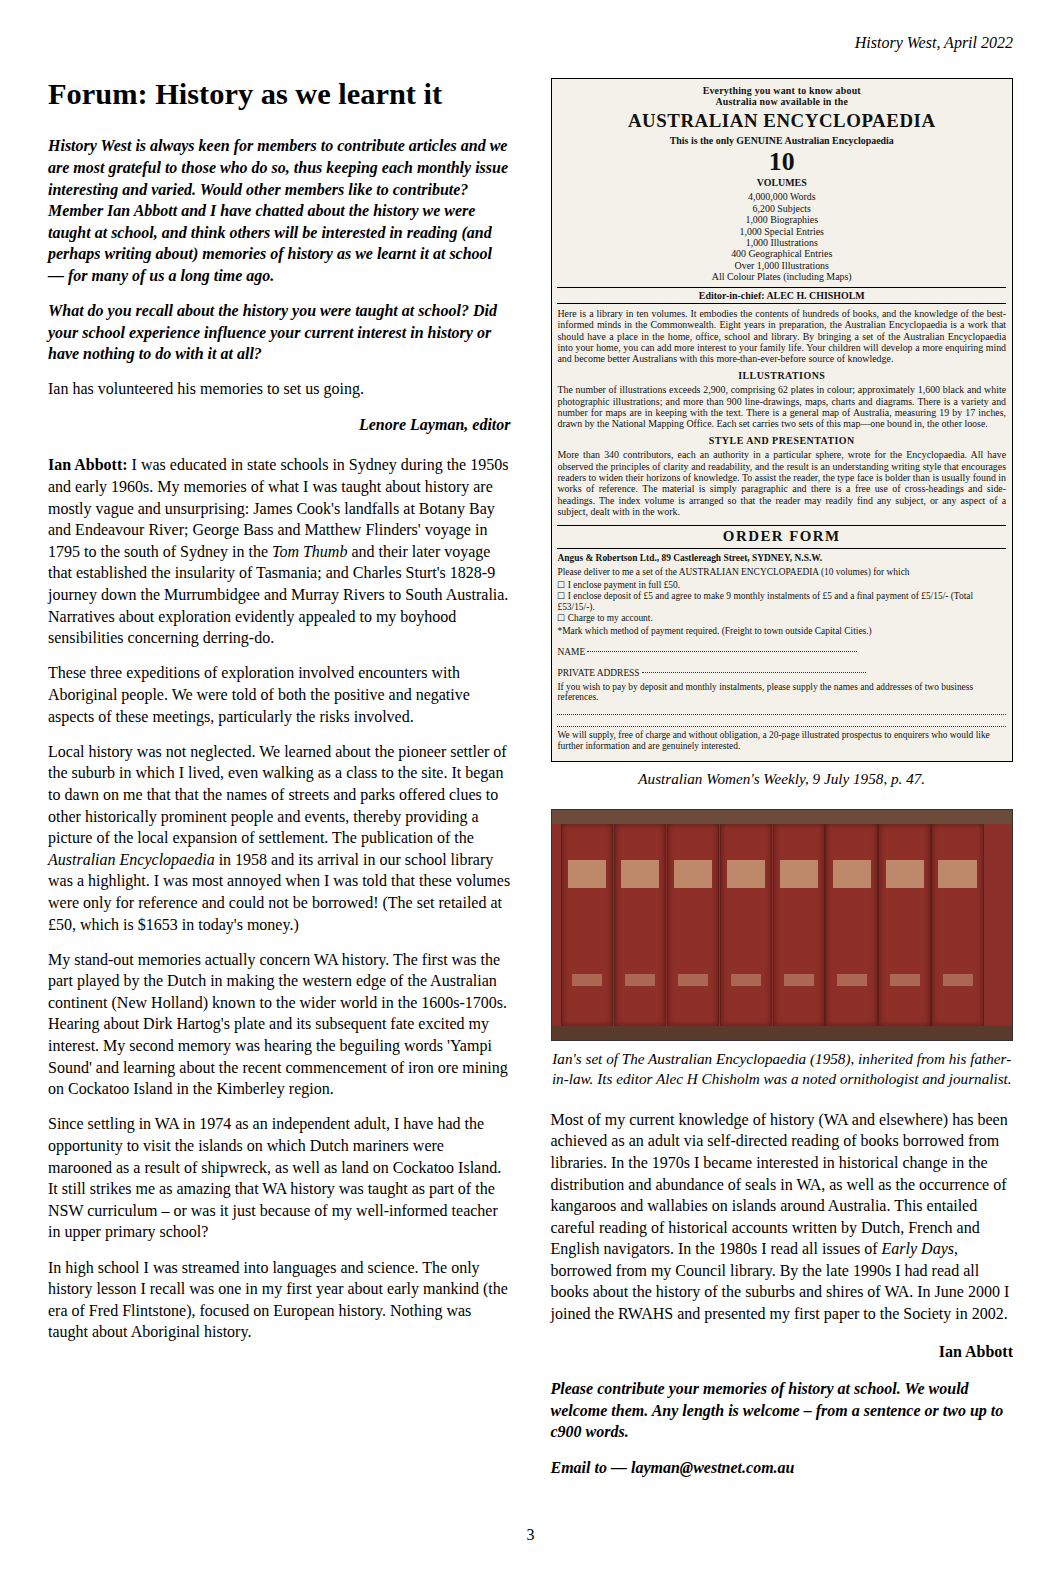History West, April 2022
Forum: History as we learnt it
History West is always keen for members to contribute articles and we are most grateful to those who do so, thus keeping each monthly issue interesting and varied. Would other members like to contribute? Member Ian Abbott and I have chatted about the history we were taught at school, and think others will be interested in reading (and perhaps writing about) memories of history as we learnt it at school — for many of us a long time ago.
What do you recall about the history you were taught at school? Did your school experience influence your current interest in history or have nothing to do with it at all?
Ian has volunteered his memories to set us going.
Lenore Layman, editor
Ian Abbott: I was educated in state schools in Sydney during the 1950s and early 1960s. My memories of what I was taught about history are mostly vague and unsurprising: James Cook's landfalls at Botany Bay and Endeavour River; George Bass and Matthew Flinders' voyage in 1795 to the south of Sydney in the Tom Thumb and their later voyage that established the insularity of Tasmania; and Charles Sturt's 1828-9 journey down the Murrumbidgee and Murray Rivers to South Australia. Narratives about exploration evidently appealed to my boyhood sensibilities concerning derring-do.
These three expeditions of exploration involved encounters with Aboriginal people. We were told of both the positive and negative aspects of these meetings, particularly the risks involved.
Local history was not neglected. We learned about the pioneer settler of the suburb in which I lived, even walking as a class to the site. It began to dawn on me that that the names of streets and parks offered clues to other historically prominent people and events, thereby providing a picture of the local expansion of settlement. The publication of the Australian Encyclopaedia in 1958 and its arrival in our school library was a highlight. I was most annoyed when I was told that these volumes were only for reference and could not be borrowed! (The set retailed at £50, which is $1653 in today's money.)
My stand-out memories actually concern WA history. The first was the part played by the Dutch in making the western edge of the Australian continent (New Holland) known to the wider world in the 1600s-1700s. Hearing about Dirk Hartog's plate and its subsequent fate excited my interest. My second memory was hearing the beguiling words 'Yampi Sound' and learning about the recent commencement of iron ore mining on Cockatoo Island in the Kimberley region.
Since settling in WA in 1974 as an independent adult, I have had the opportunity to visit the islands on which Dutch mariners were marooned as a result of shipwreck, as well as land on Cockatoo Island. It still strikes me as amazing that WA history was taught as part of the NSW curriculum – or was it just because of my well-informed teacher in upper primary school?
In high school I was streamed into languages and science. The only history lesson I recall was one in my first year about early mankind (the era of Fred Flintstone), focused on European history. Nothing was taught about Aboriginal history.
Everything you want to know about
Australia now available in the
AUSTRALIAN ENCYCLOPAEDIA
This is the only GENUINE Australian Encyclopaedia
10
VOLUMES
4,000,000 Words
6,200 Subjects
1,000 Biographies
1,000 Special Entries
1,000 Illustrations
400 Geographical Entries
Over 1,000 Illustrations
All Colour Plates (including Maps)
Editor-in-chief: ALEC H. CHISHOLM
Here is a library in ten volumes. It embodies the contents of hundreds of books, and the knowledge of the best-informed minds in the Commonwealth. Eight years in preparation, the Australian Encyclopaedia is a work that should have a place in the home, office, school and library. By bringing a set of the Australian Encyclopaedia into your home, you can add more interest to your family life. Your children will develop a more enquiring mind and become better Australians with this more-than-ever-before source of knowledge.
ILLUSTRATIONS
The number of illustrations exceeds 2,900, comprising 62 plates in colour; approximately 1,600 black and white photographic illustrations; and more than 900 line-drawings, maps, charts and diagrams. There is a variety and number for maps are in keeping with the text. There is a general map of Australia, measuring 19 by 17 inches, drawn by the National Mapping Office. Each set carries two sets of this map—one bound in, the other loose.
STYLE AND PRESENTATION
More than 340 contributors, each an authority in a particular sphere, wrote for the Encyclopaedia. All have observed the principles of clarity and readability, and the result is an understanding writing style that encourages readers to widen their horizons of knowledge. To assist the reader, the type face is bolder than is usually found in works of reference. The material is simply paragraphic and there is a free use of cross-headings and side-headings. The index volume is arranged so that the reader may readily find any subject, or any aspect of a subject, dealt with in the work.
ORDER FORM
Angus & Robertson Ltd., 89 Castlereagh Street, SYDNEY, N.S.W.
Please deliver to me a set of the AUSTRALIAN ENCYCLOPAEDIA (10 volumes) for which
☐ I enclose payment in full £50.
☐ I enclose deposit of £5 and agree to make 9 monthly instalments of £5 and a final payment of £5/15/- (Total £53/15/-).
☐ Charge to my account.
*Mark which method of payment required. (Freight to town outside Capital Cities.)
NAME
PRIVATE ADDRESS
If you wish to pay by deposit and monthly instalments, please supply the names and addresses of two business references.
We will supply, free of charge and without obligation, a 20-page illustrated prospectus to enquirers who would like further information and are genuinely interested.
Australian Women's Weekly, 9 July 1958, p. 47.
Ian's set of The Australian Encyclopaedia (1958), inherited from his father-in-law. Its editor Alec H Chisholm was a noted ornithologist and journalist.
Most of my current knowledge of history (WA and elsewhere) has been achieved as an adult via self-directed reading of books borrowed from libraries. In the 1970s I became interested in historical change in the distribution and abundance of seals in WA, as well as the occurrence of kangaroos and wallabies on islands around Australia. This entailed careful reading of historical accounts written by Dutch, French and English navigators. In the 1980s I read all issues of Early Days, borrowed from my Council library. By the late 1990s I had read all books about the history of the suburbs and shires of WA. In June 2000 I joined the RWAHS and presented my first paper to the Society in 2002.
Ian Abbott
Please contribute your memories of history at school. We would welcome them. Any length is welcome – from a sentence or two up to c900 words.
Email to — layman@westnet.com.au
3